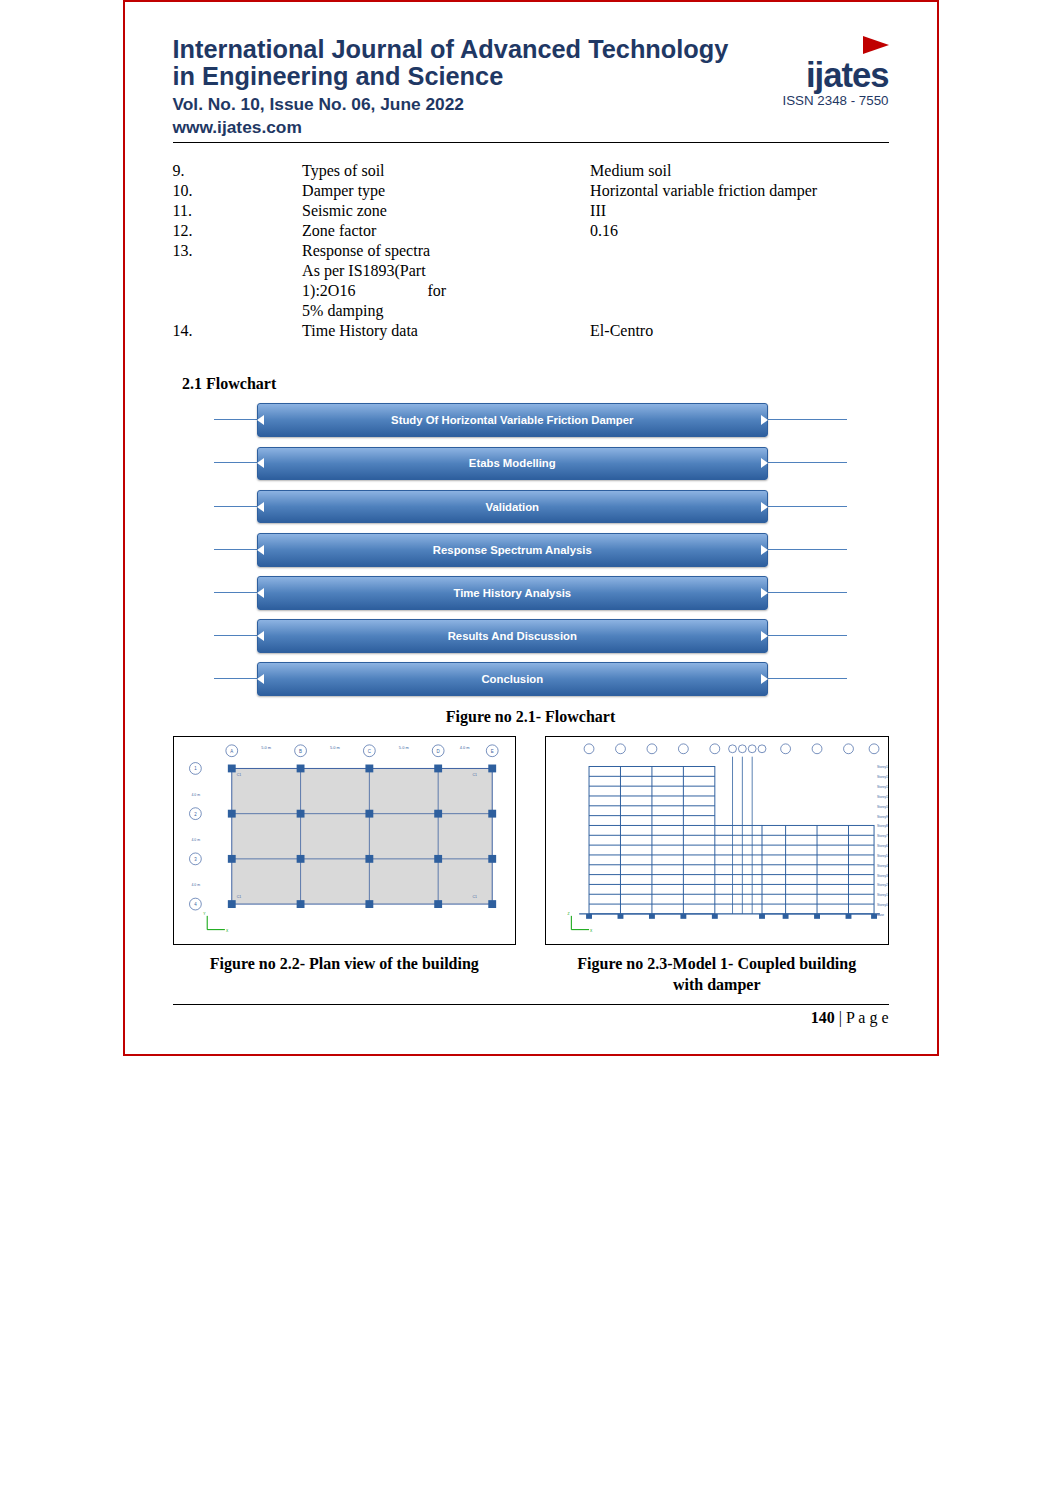International Journal of Advanced Technology in Engineering and Science
Vol. No. 10, Issue No. 06, June 2022
www.ijates.com
ijates
ISSN 2348 - 7550
| 9. | Types of soil | Medium soil |
| 10. | Damper type | Horizontal variable friction damper |
| 11. | Seismic zone | III |
| 12. | Zone factor | 0.16 |
| 13. | Response of spectra | |
| | As per IS1893(Part | |
| | 1):2O16 for | |
| | 5% damping | |
| 14. | Time History data | El-Centro |
2.1 Flowchart
Study Of Horizontal Variable Friction Damper
Etabs Modelling
Validation
Response Spectrum Analysis
Time History Analysis
Results And Discussion
Conclusion
Figure no 2.1- Flowchart
A B C D E 5.0 m 5.0 m 5.0 m 4.0 m 1 2 3 4 C1 C1 C1 C1 4.0 m 4.0 m 4.0 m X Y
Figure no 2.2- Plan view of the building
Storey14 Storey13 Storey12 Storey11 Storey10 Storey9 Storey8 Storey7 Storey6 Storey5 Storey4 Storey3 Storey2 Storey1 Storey0 Base X Z
Figure no 2.3-Model 1- Coupled building
with damper
140 | P a g e